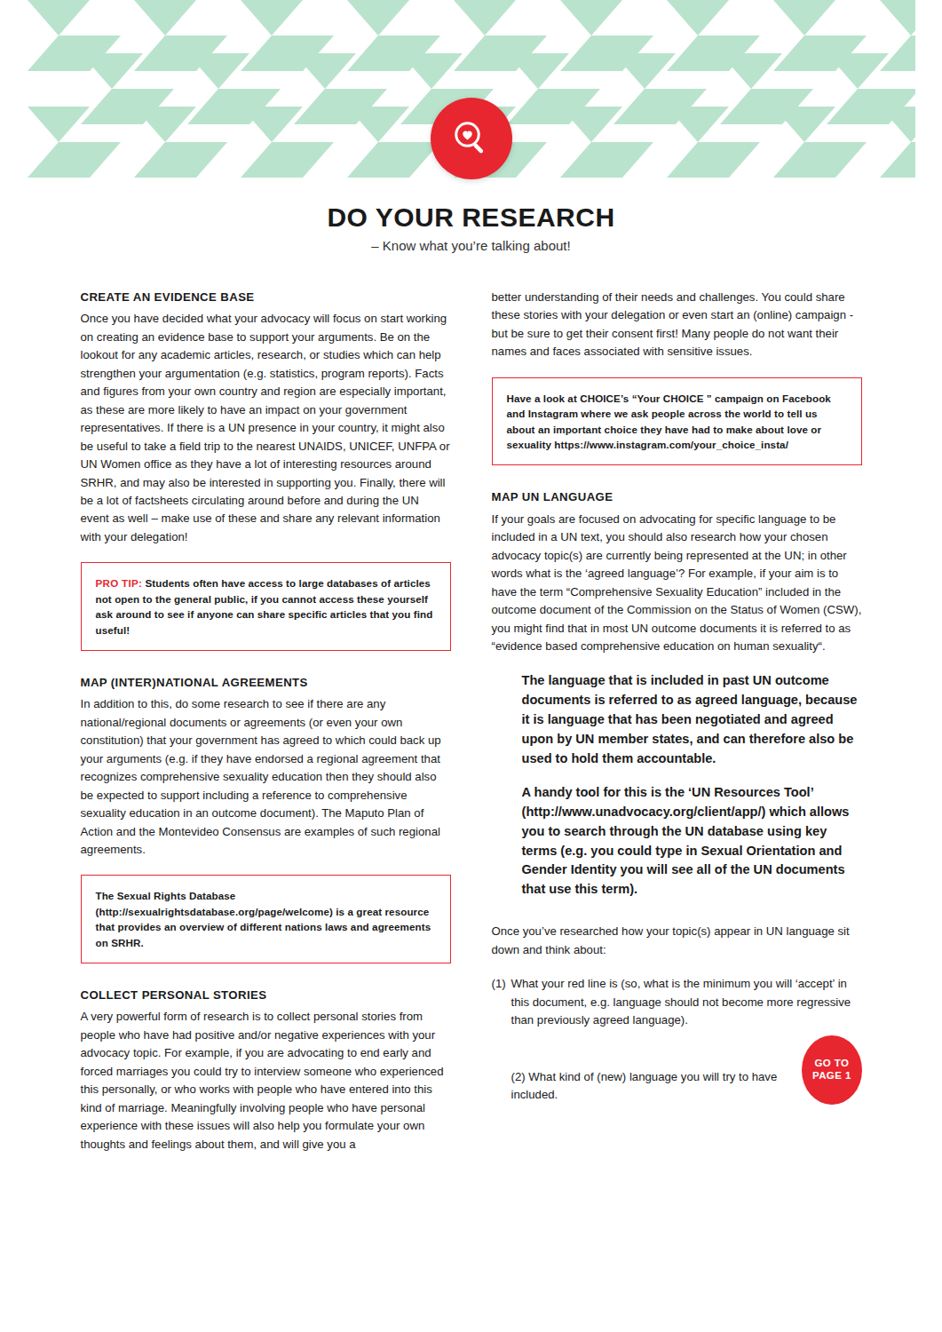Do your research
– Know what you’re talking about!
Create an evidence base
Once you have decided what your advocacy will focus on start working on creating an evidence base to support your arguments. Be on the lookout for any academic articles, research, or studies which can help strengthen your argumentation (e.g. statistics, program reports). Facts and figures from your own country and region are especially important, as these are more likely to have an impact on your government representatives. If there is a UN presence in your country, it might also be useful to take a field trip to the nearest UNAIDS, UNICEF, UNFPA or UN Women office as they have a lot of interesting resources around SRHR, and may also be interested in supporting you. Finally, there will be a lot of factsheets circulating around before and during the UN event as well – make use of these and share any relevant information with your delegation!
PRO TIP: Students often have access to large databases of articles not open to the general public, if you cannot access these yourself ask around to see if anyone can share specific articles that you find useful!
Map (inter)national agreements
In addition to this, do some research to see if there are any national/regional documents or agreements (or even your own constitution) that your government has agreed to which could back up your arguments (e.g. if they have endorsed a regional agreement that recognizes comprehensive sexuality education then they should also be expected to support including a reference to comprehensive sexuality education in an outcome document). The Maputo Plan of Action and the Montevideo Consensus are examples of such regional agreements.
The Sexual Rights Database (http://sexualrightsdatabase.org/page/welcome) is a great resource that provides an overview of different nations laws and agreements on SRHR.
Collect personal stories
A very powerful form of research is to collect personal stories from people who have had positive and/or negative experiences with your advocacy topic. For example, if you are advocating to end early and forced marriages you could try to interview someone who experienced this personally, or who works with people who have entered into this kind of marriage. Meaningfully involving people who have personal experience with these issues will also help you formulate your own thoughts and feelings about them, and will give you a
better understanding of their needs and challenges. You could share these stories with your delegation or even start an (online) campaign - but be sure to get their consent first! Many people do not want their names and faces associated with sensitive issues.
Have a look at CHOICE’s “Your CHOICE ” campaign on Facebook and Instagram where we ask people across the world to tell us about an important choice they have had to make about love or sexuality https://www.instagram.com/your_choice_insta/
Map UN language
If your goals are focused on advocating for specific language to be included in a UN text, you should also research how your chosen advocacy topic(s) are currently being represented at the UN; in other words what is the ‘agreed language’? For example, if your aim is to have the term “Comprehensive Sexuality Education” included in the outcome document of the Commission on the Status of Women (CSW), you might find that in most UN outcome documents it is referred to as “evidence based comprehensive education on human sexuality“.
The language that is included in past UN outcome documents is referred to as agreed language, because it is language that has been negotiated and agreed upon by UN member states, and can therefore also be used to hold them accountable.
A handy tool for this is the ‘UN Resources Tool’ (http://www.unadvocacy.org/client/app/) which allows you to search through the UN database using key terms (e.g. you could type in Sexual Orientation and Gender Identity you will see all of the UN documents that use this term).
Once you’ve researched how your topic(s) appear in UN language sit down and think about:
(1) What your red line is (so, what is the minimum you will ‘accept’ in this document, e.g. language should not become more regressive than previously agreed language).
(2) What kind of (new) language you will try to have included.
GO TO
PAGE 1